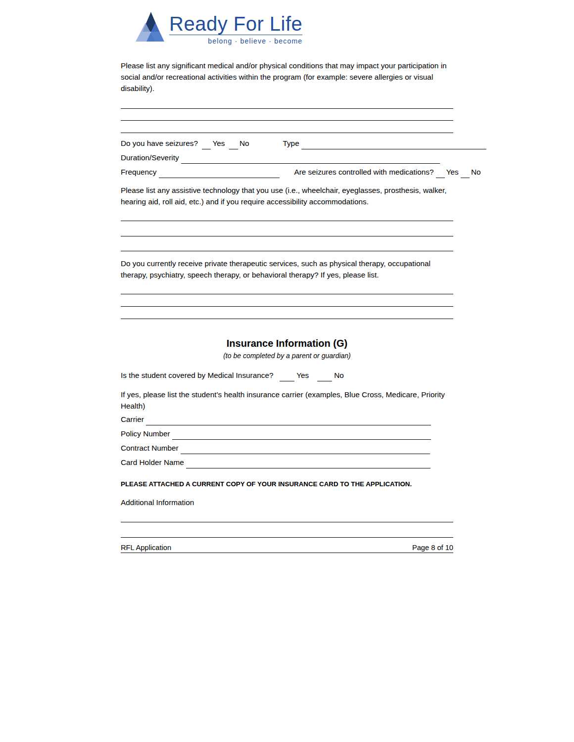Ready For Life
belong · believe · become
Please list any significant medical and/or physical conditions that may impact your participation in social and/or recreational activities within the program (for example: severe allergies or visual disability).
Do you have seizures? Yes No Type
Duration/Severity
Frequency Are seizures controlled with medications? Yes No
Please list any assistive technology that you use (i.e., wheelchair, eyeglasses, prosthesis, walker, hearing aid, roll aid, etc.) and if you require accessibility accommodations.
Do you currently receive private therapeutic services, such as physical therapy, occupational therapy, psychiatry, speech therapy, or behavioral therapy? If yes, please list.
Insurance Information (G)
(to be completed by a parent or guardian)
Is the student covered by Medical Insurance? Yes No
If yes, please list the student’s health insurance carrier (examples, Blue Cross, Medicare, Priority Health)
Carrier
Policy Number
Contract Number
Card Holder Name
PLEASE ATTACHED A CURRENT COPY OF YOUR INSURANCE CARD TO THE APPLICATION.
Additional Information
RFL Application
Page 8 of 10